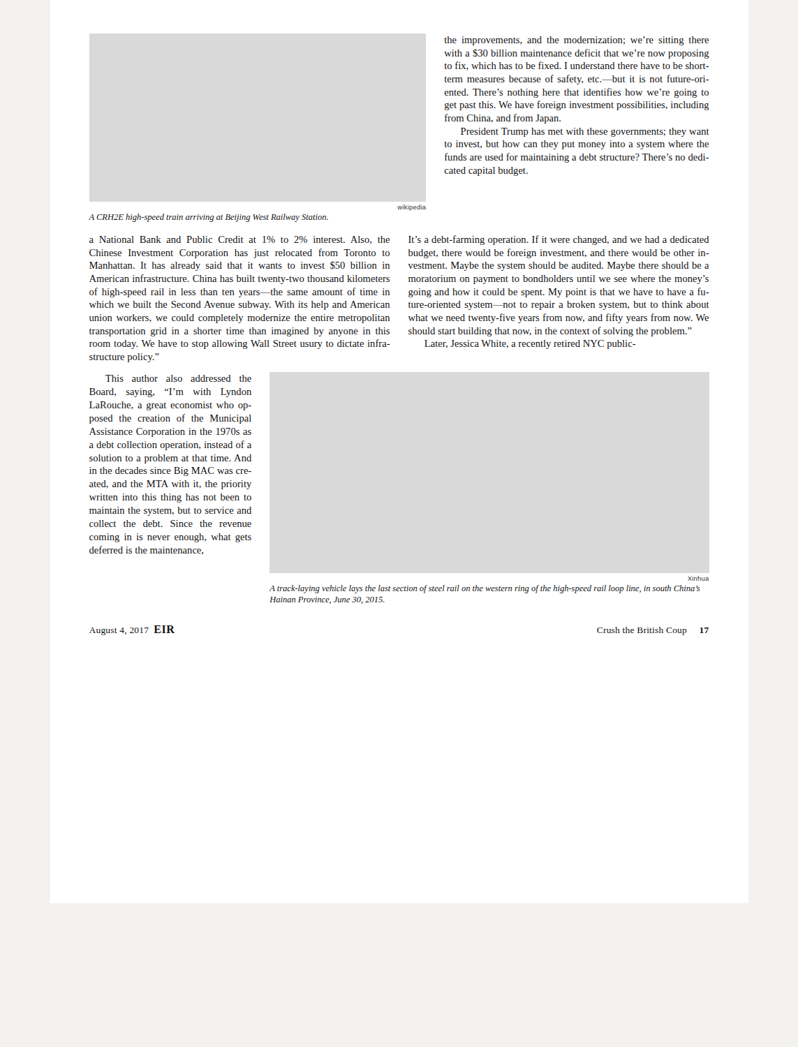wikipedia
A CRH2E high-speed train arriving at Beijing West Railway Station.
the improvements, and the modernization; we’re sitting there with a $30 billion maintenance deficit that we’re now proposing to fix, which has to be fixed. I understand there have to be short-term measures because of safety, etc.—but it is not future-oriented. There’s nothing here that identifies how we’re going to get past this. We have foreign investment possibilities, including from China, and from Japan.
President Trump has met with these governments; they want to invest, but how can they put money into a system where the funds are used for maintaining a debt structure? There’s no dedicated capital budget.
a National Bank and Public Credit at 1% to 2% interest. Also, the Chinese Investment Corporation has just relocated from Toronto to Manhattan. It has already said that it wants to invest $50 billion in American infrastructure. China has built twenty-two thousand kilometers of high-speed rail in less than ten years—the same amount of time in which we built the Second Avenue subway. With its help and American union workers, we could completely modernize the entire metropolitan transportation grid in a shorter time than imagined by anyone in this room today. We have to stop allowing Wall Street usury to dictate infrastructure policy.”
It’s a debt-farming operation. If it were changed, and we had a dedicated budget, there would be foreign investment, and there would be other investment. Maybe the system should be audited. Maybe there should be a moratorium on payment to bondholders until we see where the money’s going and how it could be spent. My point is that we have to have a future-oriented system—not to repair a broken system, but to think about what we need twenty-five years from now, and fifty years from now. We should start building that now, in the context of solving the problem.”
Later, Jessica White, a recently retired NYC public-
This author also addressed the Board, saying, “I’m with Lyndon LaRouche, a great economist who opposed the creation of the Municipal Assistance Corporation in the 1970s as a debt collection operation, instead of a solution to a problem at that time. And in the decades since Big MAC was created, and the MTA with it, the priority written into this thing has not been to maintain the system, but to service and collect the debt. Since the revenue coming in is never enough, what gets deferred is the maintenance,
Xinhua
A track-laying vehicle lays the last section of steel rail on the western ring of the high-speed rail loop line, in south China’s Hainan Province, June 30, 2015.
August 4, 2017 EIR
Crush the British Coup 17